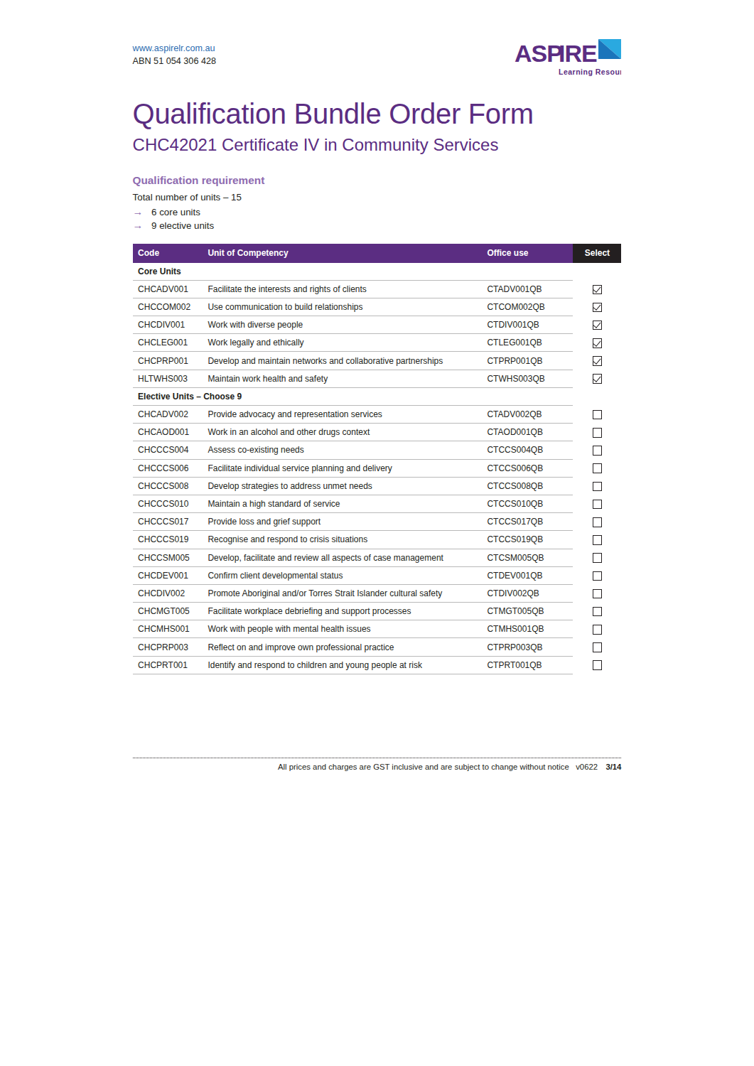www.aspirelr.com.au
ABN 51 054 306 428
ASP IRE Learning Resources
Qualification Bundle Order Form
CHC42021 Certificate IV in Community Services
Qualification requirement
Total number of units – 15
6 core units
9 elective units
| Code | Unit of Competency | Office use | Select |
| --- | --- | --- | --- |
| Core Units | |
| CHCADV001 | Facilitate the interests and rights of clients | CTADV001QB | |
| CHCCOM002 | Use communication to build relationships | CTCOM002QB | |
| CHCDIV001 | Work with diverse people | CTDIV001QB | |
| CHCLEG001 | Work legally and ethically | CTLEG001QB | |
| CHCPRP001 | Develop and maintain networks and collaborative partnerships | CTPRP001QB | |
| HLTWHS003 | Maintain work health and safety | CTWHS003QB | |
| Elective Units – Choose 9 | |
| CHCADV002 | Provide advocacy and representation services | CTADV002QB | |
| CHCAOD001 | Work in an alcohol and other drugs context | CTAOD001QB | |
| CHCCCS004 | Assess co-existing needs | CTCCS004QB | |
| CHCCCS006 | Facilitate individual service planning and delivery | CTCCS006QB | |
| CHCCCS008 | Develop strategies to address unmet needs | CTCCS008QB | |
| CHCCCS010 | Maintain a high standard of service | CTCCS010QB | |
| CHCCCS017 | Provide loss and grief support | CTCCS017QB | |
| CHCCCS019 | Recognise and respond to crisis situations | CTCCS019QB | |
| CHCCSM005 | Develop, facilitate and review all aspects of case management | CTCSM005QB | |
| CHCDEV001 | Confirm client developmental status | CTDEV001QB | |
| CHCDIV002 | Promote Aboriginal and/or Torres Strait Islander cultural safety | CTDIV002QB | |
| CHCMGT005 | Facilitate workplace debriefing and support processes | CTMGT005QB | |
| CHCMHS001 | Work with people with mental health issues | CTMHS001QB | |
| CHCPRP003 | Reflect on and improve own professional practice | CTPRP003QB | |
| CHCPRT001 | Identify and respond to children and young people at risk | CTPRT001QB | |
All prices and charges are GST inclusive and are subject to change without notice v06223/14